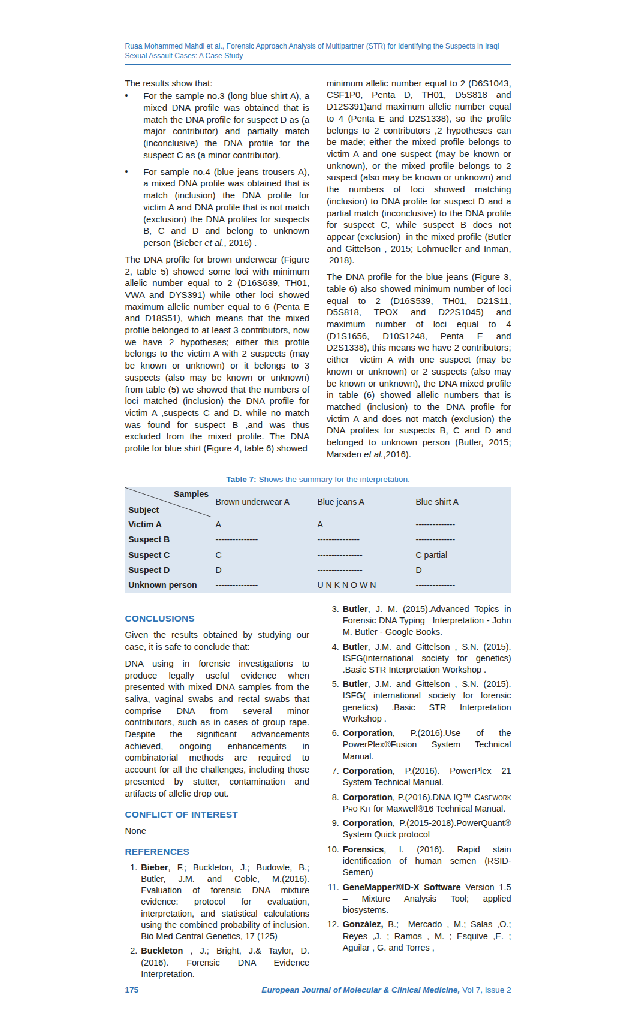Ruaa Mohammed Mahdi et al., Forensic Approach Analysis of Multipartner (STR) for Identifying the Suspects in Iraqi Sexual Assault Cases: A Case Study
The results show that:
•
For the sample no.3 (long blue shirt A), a mixed DNA profile was obtained that is match the DNA profile for suspect D as (a major contributor) and partially match (inconclusive) the DNA profile for the suspect C as (a minor contributor).
•
For sample no.4 (blue jeans trousers A), a mixed DNA profile was obtained that is match (inclusion) the DNA profile for victim A and DNA profile that is not match (exclusion) the DNA profiles for suspects B, C and D and belong to unknown person (Bieber et al., 2016) .
The DNA profile for brown underwear (Figure 2, table 5) showed some loci with minimum allelic number equal to 2 (D16S639, TH01, VWA and DYS391) while other loci showed maximum allelic number equal to 6 (Penta E and D18S51), which means that the mixed profile belonged to at least 3 contributors, now we have 2 hypotheses; either this profile belongs to the victim A with 2 suspects (may be known or unknown) or it belongs to 3 suspects (also may be known or unknown) from table (5) we showed that the numbers of loci matched (inclusion) the DNA profile for victim A ,suspects C and D. while no match was found for suspect B ,and was thus excluded from the mixed profile. The DNA profile for blue shirt (Figure 4, table 6) showed
minimum allelic number equal to 2 (D6S1043, CSF1P0, Penta D, TH01, D5S818 and D12S391)and maximum allelic number equal to 4 (Penta E and D2S1338), so the profile belongs to 2 contributors ,2 hypotheses can be made; either the mixed profile belongs to victim A and one suspect (may be known or unknown), or the mixed profile belongs to 2 suspect (also may be known or unknown) and the numbers of loci showed matching (inclusion) to DNA profile for suspect D and a partial match (inconclusive) to the DNA profile for suspect C, while suspect B does not appear (exclusion) in the mixed profile (Butler and Gittelson , 2015; Lohmueller and Inman, 2018).
The DNA profile for the blue jeans (Figure 3, table 6) also showed minimum number of loci equal to 2 (D16S539, TH01, D21S11, D5S818, TPOX and D22S1045) and maximum number of loci equal to 4 (D1S1656, D10S1248, Penta E and D2S1338), this means we have 2 contributors; either victim A with one suspect (may be known or unknown) or 2 suspects (also may be known or unknown), the DNA mixed profile in table (6) showed allelic numbers that is matched (inclusion) to the DNA profile for victim A and does not match (exclusion) the DNA profiles for suspects B, C and D and belonged to unknown person (Butler, 2015; Marsden et al.,2016).
Table 7: Shows the summary for the interpretation.
| Samples Subject | Brown underwear A | Blue jeans A | Blue shirt A |
| Victim A | A | A | -------------- |
| Suspect B | --------------- | --------------- | -------------- |
| Suspect C | C | ---------------- | C partial |
| Suspect D | D | ---------------- | D |
| Unknown person | --------------- | U N K N O W N | -------------- |
Conclusions
Given the results obtained by studying our case, it is safe to conclude that:
DNA using in forensic investigations to produce legally useful evidence when presented with mixed DNA samples from the saliva, vaginal swabs and rectal swabs that comprise DNA from several minor contributors, such as in cases of group rape. Despite the significant advancements achieved, ongoing enhancements in combinatorial methods are required to account for all the challenges, including those presented by stutter, contamination and artifacts of allelic drop out.
Conflict of Interest
None
References
Bieber, F.; Buckleton, J.; Budowle, B.; Butler, J.M. and Coble, M.(2016). Evaluation of forensic DNA mixture evidence: protocol for evaluation, interpretation, and statistical calculations using the combined probability of inclusion. Bio Med Central Genetics, 17 (125)
Buckleton , J.; Bright, J.& Taylor, D. (2016). Forensic DNA Evidence Interpretation.
Butler, J. M. (2015).Advanced Topics in Forensic DNA Typing_ Interpretation - John M. Butler - Google Books.
Butler, J.M. and Gittelson , S.N. (2015). ISFG(international society for genetics) .Basic STR Interpretation Workshop .
Butler, J.M. and Gittelson , S.N. (2015). ISFG( international society for forensic genetics) .Basic STR Interpretation Workshop .
Corporation, P.(2016).Use of the PowerPlex®Fusion System Technical Manual.
Corporation, P.(2016). PowerPlex 21 System Technical Manual.
Corporation, P.(2016).DNA IQ™ Casework Pro Kit for Maxwell®16 Technical Manual.
Corporation, P.(2015-2018).PowerQuant® System Quick protocol
Forensics, I. (2016). Rapid stain identification of human semen (RSID-Semen)
GeneMapper®ID-X Software Version 1.5 – Mixture Analysis Tool; applied biosystems.
González, B.; Mercado , M.; Salas ,O.; Reyes ,J. ; Ramos , M. ; Esquive ,E. ; Aguilar , G. and Torres ,
175
European Journal of Molecular & Clinical Medicine, Vol 7, Issue 2